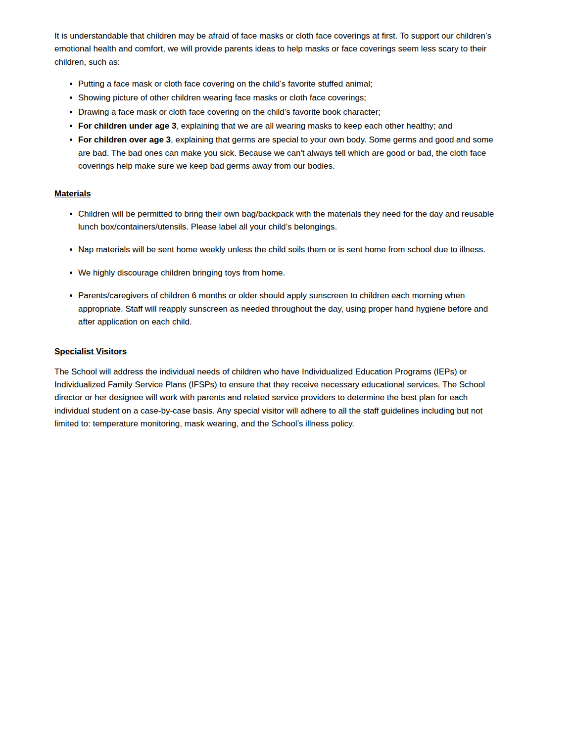It is understandable that children may be afraid of face masks or cloth face coverings at first. To support our children’s emotional health and comfort, we will provide parents ideas to help masks or face coverings seem less scary to their children, such as:
Putting a face mask or cloth face covering on the child’s favorite stuffed animal;
Showing picture of other children wearing face masks or cloth face coverings;
Drawing a face mask or cloth face covering on the child’s favorite book character;
For children under age 3, explaining that we are all wearing masks to keep each other healthy; and
For children over age 3, explaining that germs are special to your own body. Some germs and good and some are bad. The bad ones can make you sick. Because we can't always tell which are good or bad, the cloth face coverings help make sure we keep bad germs away from our bodies.
Materials
Children will be permitted to bring their own bag/backpack with the materials they need for the day and reusable lunch box/containers/utensils. Please label all your child’s belongings.
Nap materials will be sent home weekly unless the child soils them or is sent home from school due to illness.
We highly discourage children bringing toys from home.
Parents/caregivers of children 6 months or older should apply sunscreen to children each morning when appropriate. Staff will reapply sunscreen as needed throughout the day, using proper hand hygiene before and after application on each child.
Specialist Visitors
The School will address the individual needs of children who have Individualized Education Programs (IEPs) or Individualized Family Service Plans (IFSPs) to ensure that they receive necessary educational services. The School director or her designee will work with parents and related service providers to determine the best plan for each individual student on a case-by-case basis. Any special visitor will adhere to all the staff guidelines including but not limited to: temperature monitoring, mask wearing, and the School’s illness policy.